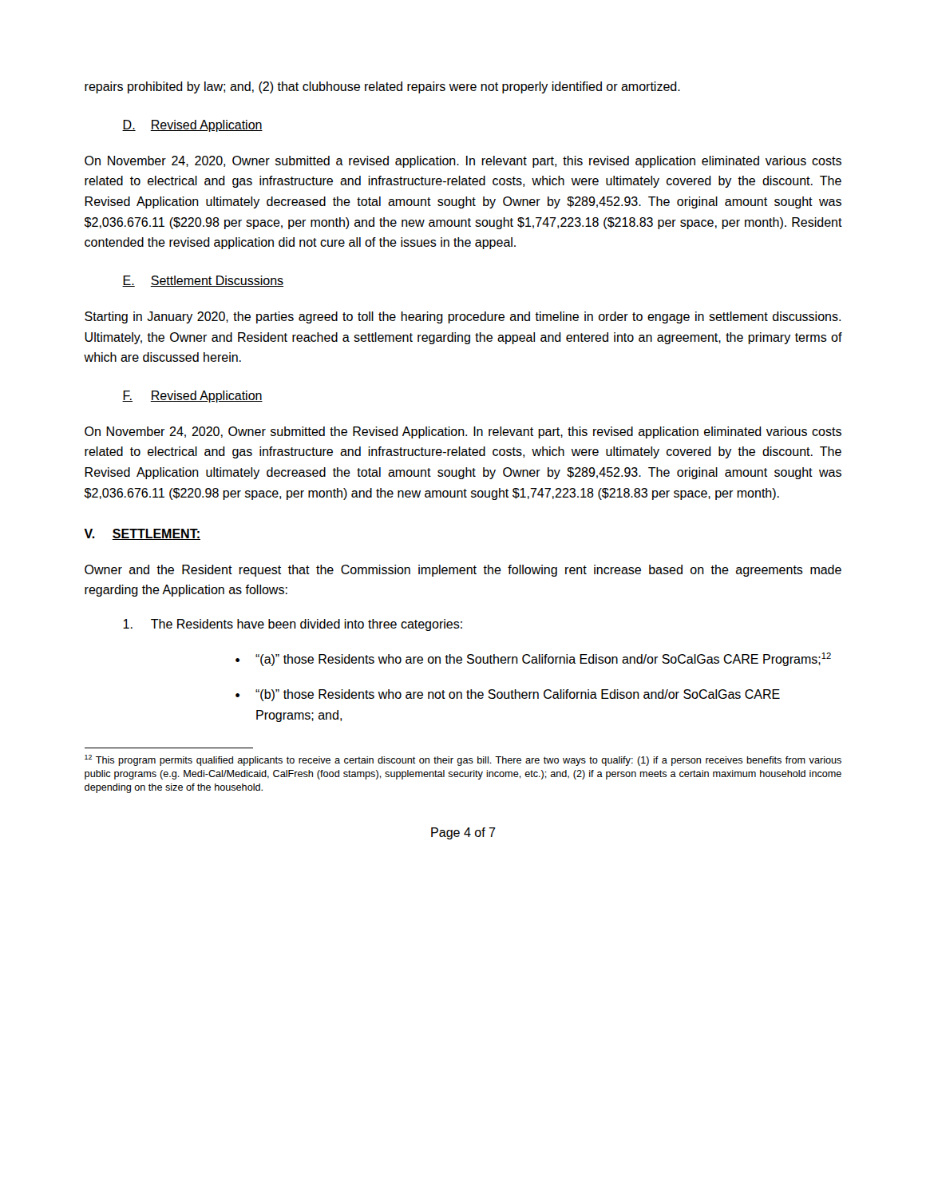repairs prohibited by law; and, (2) that clubhouse related repairs were not properly identified or amortized.
D. Revised Application
On November 24, 2020, Owner submitted a revised application. In relevant part, this revised application eliminated various costs related to electrical and gas infrastructure and infrastructure-related costs, which were ultimately covered by the discount. The Revised Application ultimately decreased the total amount sought by Owner by $289,452.93. The original amount sought was $2,036.676.11 ($220.98 per space, per month) and the new amount sought $1,747,223.18 ($218.83 per space, per month). Resident contended the revised application did not cure all of the issues in the appeal.
E. Settlement Discussions
Starting in January 2020, the parties agreed to toll the hearing procedure and timeline in order to engage in settlement discussions. Ultimately, the Owner and Resident reached a settlement regarding the appeal and entered into an agreement, the primary terms of which are discussed herein.
F. Revised Application
On November 24, 2020, Owner submitted the Revised Application. In relevant part, this revised application eliminated various costs related to electrical and gas infrastructure and infrastructure-related costs, which were ultimately covered by the discount. The Revised Application ultimately decreased the total amount sought by Owner by $289,452.93. The original amount sought was $2,036.676.11 ($220.98 per space, per month) and the new amount sought $1,747,223.18 ($218.83 per space, per month).
V. SETTLEMENT:
Owner and the Resident request that the Commission implement the following rent increase based on the agreements made regarding the Application as follows:
1. The Residents have been divided into three categories:
“(a)” those Residents who are on the Southern California Edison and/or SoCalGas CARE Programs;12
“(b)” those Residents who are not on the Southern California Edison and/or SoCalGas CARE Programs; and,
12 This program permits qualified applicants to receive a certain discount on their gas bill. There are two ways to qualify: (1) if a person receives benefits from various public programs (e.g. Medi-Cal/Medicaid, CalFresh (food stamps), supplemental security income, etc.); and, (2) if a person meets a certain maximum household income depending on the size of the household.
Page 4 of 7